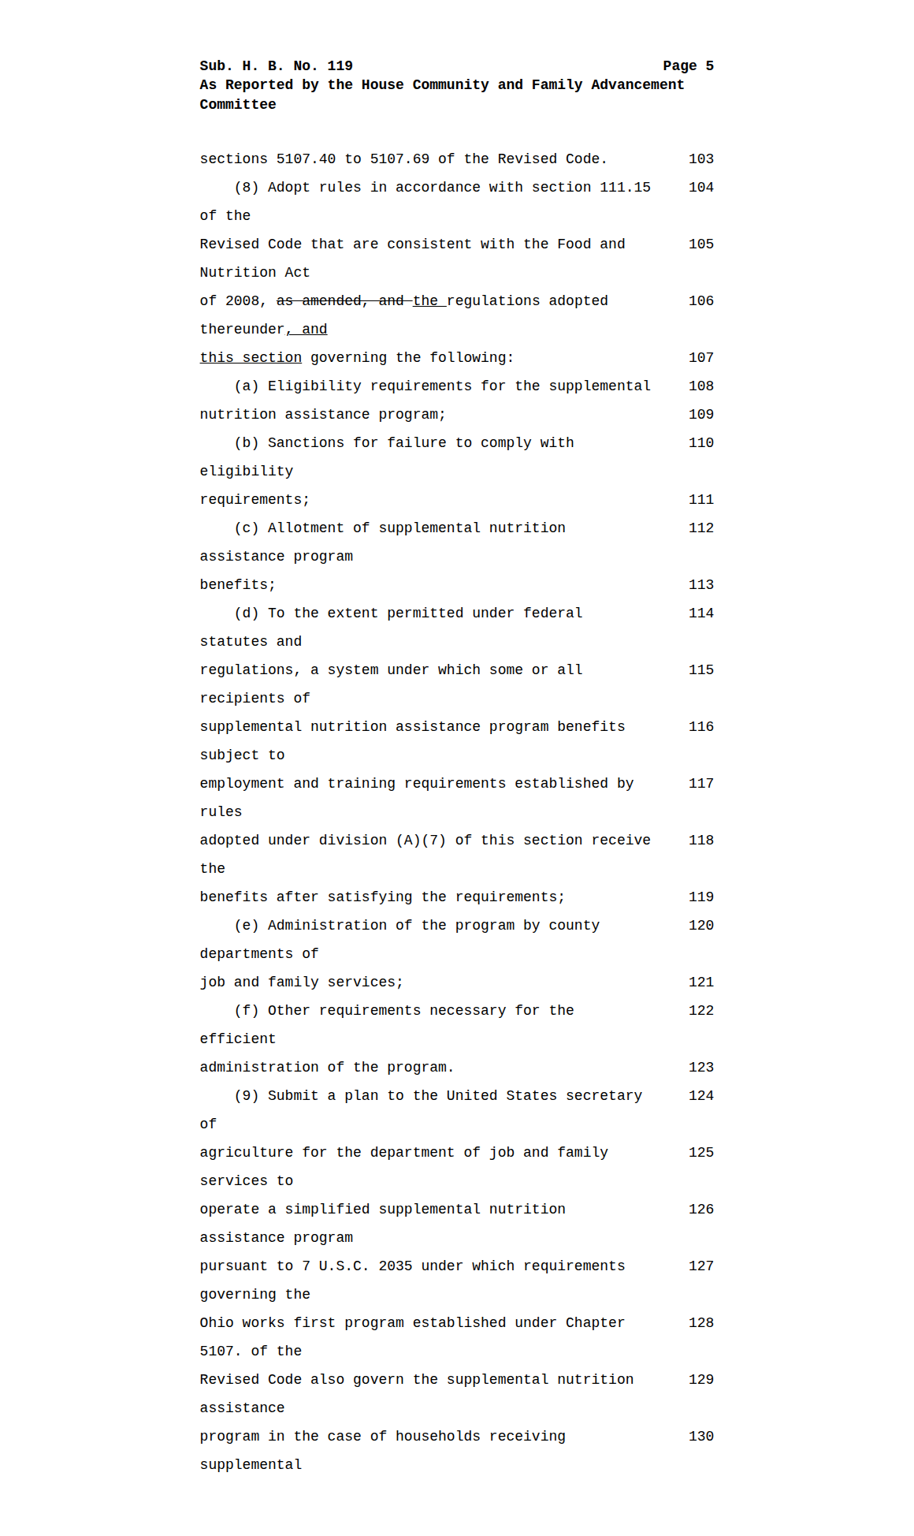Sub. H. B. No. 119 Page 5
As Reported by the House Community and Family Advancement Committee
sections 5107.40 to 5107.69 of the Revised Code. 103
(8) Adopt rules in accordance with section 111.15 of the 104
Revised Code that are consistent with the Food and Nutrition Act 105
of 2008, as amended, and the regulations adopted thereunder, and 106
this section governing the following: 107
(a) Eligibility requirements for the supplemental 108
nutrition assistance program; 109
(b) Sanctions for failure to comply with eligibility 110
requirements; 111
(c) Allotment of supplemental nutrition assistance program 112
benefits; 113
(d) To the extent permitted under federal statutes and 114
regulations, a system under which some or all recipients of 115
supplemental nutrition assistance program benefits subject to 116
employment and training requirements established by rules 117
adopted under division (A)(7) of this section receive the 118
benefits after satisfying the requirements; 119
(e) Administration of the program by county departments of 120
job and family services; 121
(f) Other requirements necessary for the efficient 122
administration of the program. 123
(9) Submit a plan to the United States secretary of 124
agriculture for the department of job and family services to 125
operate a simplified supplemental nutrition assistance program 126
pursuant to 7 U.S.C. 2035 under which requirements governing the 127
Ohio works first program established under Chapter 5107. of the 128
Revised Code also govern the supplemental nutrition assistance 129
program in the case of households receiving supplemental 130